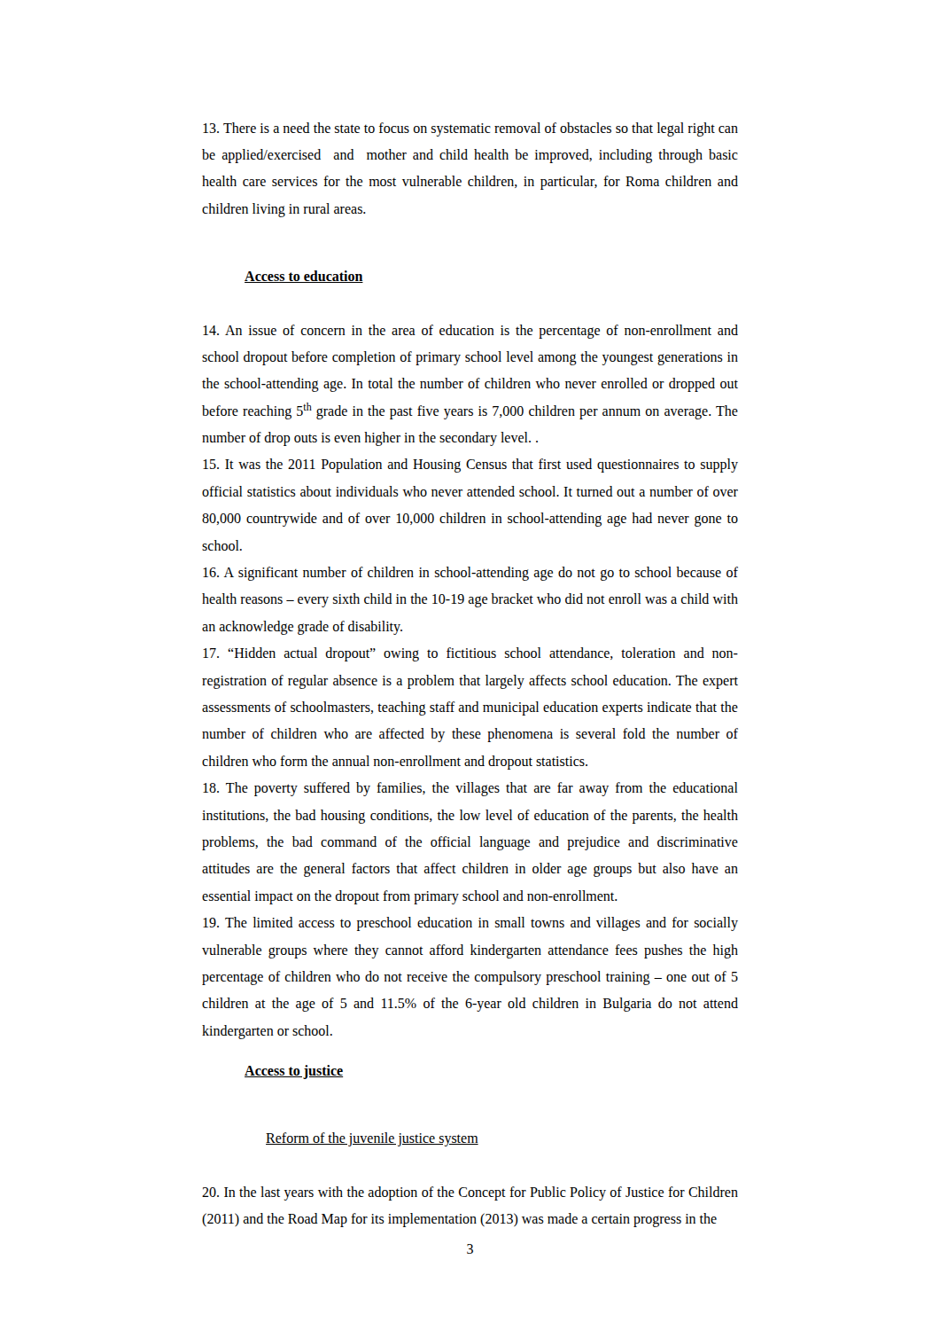13. There is a need the state to focus on systematic removal of obstacles so that legal right can be applied/exercised and mother and child health be improved, including through basic health care services for the most vulnerable children, in particular, for Roma children and children living in rural areas.
Access to education
14. An issue of concern in the area of education is the percentage of non-enrollment and school dropout before completion of primary school level among the youngest generations in the school-attending age. In total the number of children who never enrolled or dropped out before reaching 5th grade in the past five years is 7,000 children per annum on average. The number of drop outs is even higher in the secondary level. .
15. It was the 2011 Population and Housing Census that first used questionnaires to supply official statistics about individuals who never attended school. It turned out a number of over 80,000 countrywide and of over 10,000 children in school-attending age had never gone to school.
16. A significant number of children in school-attending age do not go to school because of health reasons – every sixth child in the 10-19 age bracket who did not enroll was a child with an acknowledge grade of disability.
17. “Hidden actual dropout” owing to fictitious school attendance, toleration and non-registration of regular absence is a problem that largely affects school education. The expert assessments of schoolmasters, teaching staff and municipal education experts indicate that the number of children who are affected by these phenomena is several fold the number of children who form the annual non-enrollment and dropout statistics.
18. The poverty suffered by families, the villages that are far away from the educational institutions, the bad housing conditions, the low level of education of the parents, the health problems, the bad command of the official language and prejudice and discriminative attitudes are the general factors that affect children in older age groups but also have an essential impact on the dropout from primary school and non-enrollment.
19. The limited access to preschool education in small towns and villages and for socially vulnerable groups where they cannot afford kindergarten attendance fees pushes the high percentage of children who do not receive the compulsory preschool training – one out of 5 children at the age of 5 and 11.5% of the 6-year old children in Bulgaria do not attend kindergarten or school.
Access to justice
Reform of the juvenile justice system
20. In the last years with the adoption of the Concept for Public Policy of Justice for Children (2011) and the Road Map for its implementation (2013) was made a certain progress in the
3